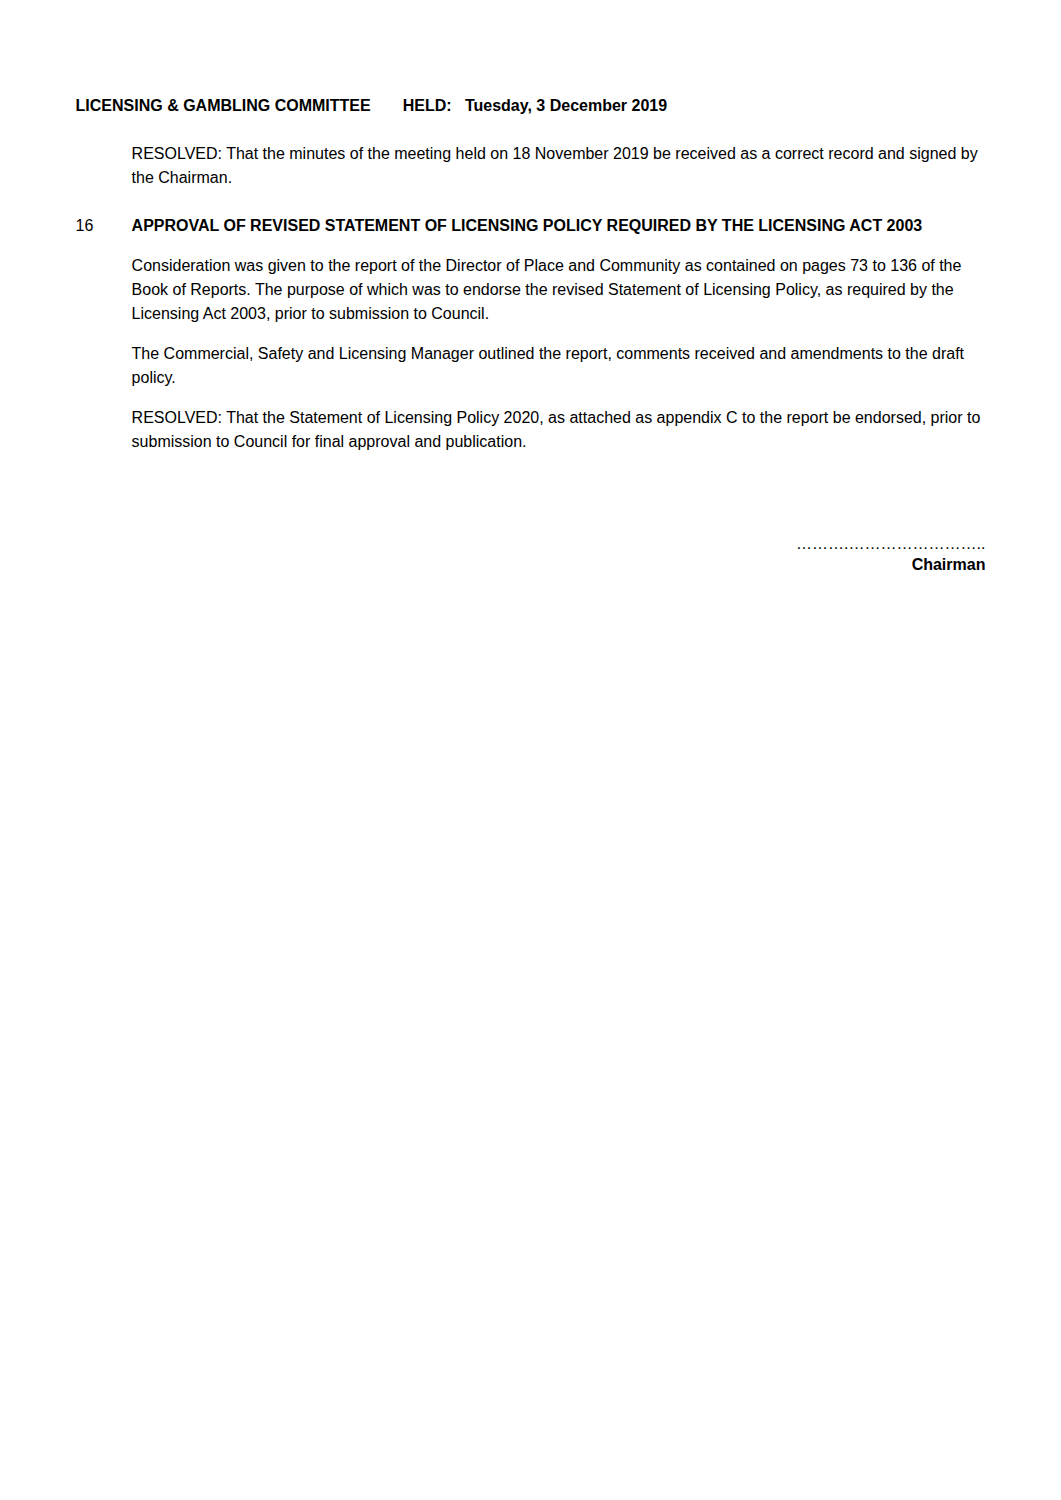LICENSING & GAMBLING COMMITTEE HELD: Tuesday, 3 December 2019
RESOLVED: That the minutes of the meeting held on 18 November 2019 be received as a correct record and signed by the Chairman.
16
APPROVAL OF REVISED STATEMENT OF LICENSING POLICY REQUIRED BY THE LICENSING ACT 2003
Consideration was given to the report of the Director of Place and Community as contained on pages 73 to 136 of the Book of Reports. The purpose of which was to endorse the revised Statement of Licensing Policy, as required by the Licensing Act 2003, prior to submission to Council.
The Commercial, Safety and Licensing Manager outlined the report, comments received and amendments to the draft policy.
RESOLVED: That the Statement of Licensing Policy 2020, as attached as appendix C to the report be endorsed, prior to submission to Council for final approval and publication.
……….…………………….. Chairman